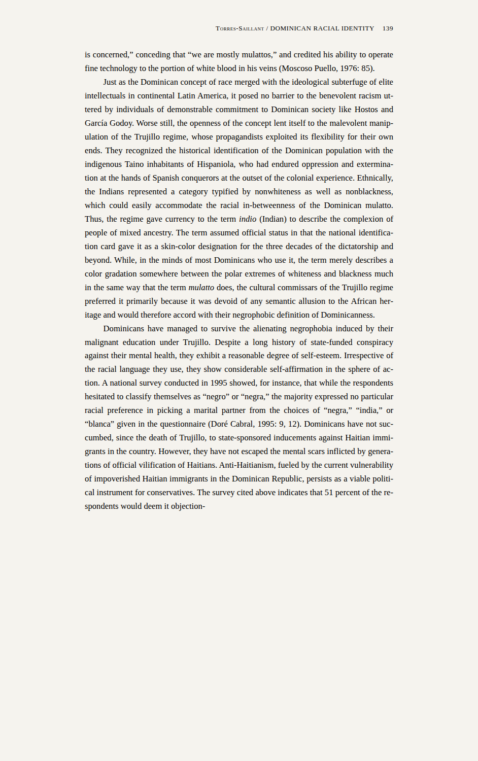Torres-Saillant / DOMINICAN RACIAL IDENTITY139
is concerned,” conceding that “we are mostly mulattos,” and credited his ability to operate fine technology to the portion of white blood in his veins (Moscoso Puello, 1976: 85).
Just as the Dominican concept of race merged with the ideological subterfuge of elite intellectuals in continental Latin America, it posed no barrier to the benevolent racism uttered by individuals of demonstrable commitment to Dominican society like Hostos and García Godoy. Worse still, the openness of the concept lent itself to the malevolent manipulation of the Trujillo regime, whose propagandists exploited its flexibility for their own ends. They recognized the historical identification of the Dominican population with the indigenous Taino inhabitants of Hispaniola, who had endured oppression and extermination at the hands of Spanish conquerors at the outset of the colonial experience. Ethnically, the Indians represented a category typified by nonwhiteness as well as nonblackness, which could easily accommodate the racial in-betweenness of the Dominican mulatto. Thus, the regime gave currency to the term indio (Indian) to describe the complexion of people of mixed ancestry. The term assumed official status in that the national identification card gave it as a skin-color designation for the three decades of the dictatorship and beyond. While, in the minds of most Dominicans who use it, the term merely describes a color gradation somewhere between the polar extremes of whiteness and blackness much in the same way that the term mulatto does, the cultural commissars of the Trujillo regime preferred it primarily because it was devoid of any semantic allusion to the African heritage and would therefore accord with their negrophobic definition of Dominicanness.
Dominicans have managed to survive the alienating negrophobia induced by their malignant education under Trujillo. Despite a long history of state-funded conspiracy against their mental health, they exhibit a reasonable degree of self-esteem. Irrespective of the racial language they use, they show considerable self-affirmation in the sphere of action. A national survey conducted in 1995 showed, for instance, that while the respondents hesitated to classify themselves as “negro” or “negra,” the majority expressed no particular racial preference in picking a marital partner from the choices of “negra,” “india,” or “blanca” given in the questionnaire (Doré Cabral, 1995: 9, 12). Dominicans have not succumbed, since the death of Trujillo, to state-sponsored inducements against Haitian immigrants in the country. However, they have not escaped the mental scars inflicted by generations of official vilification of Haitians. Anti-Haitianism, fueled by the current vulnerability of impoverished Haitian immigrants in the Dominican Republic, persists as a viable political instrument for conservatives. The survey cited above indicates that 51 percent of the respondents would deem it objection-